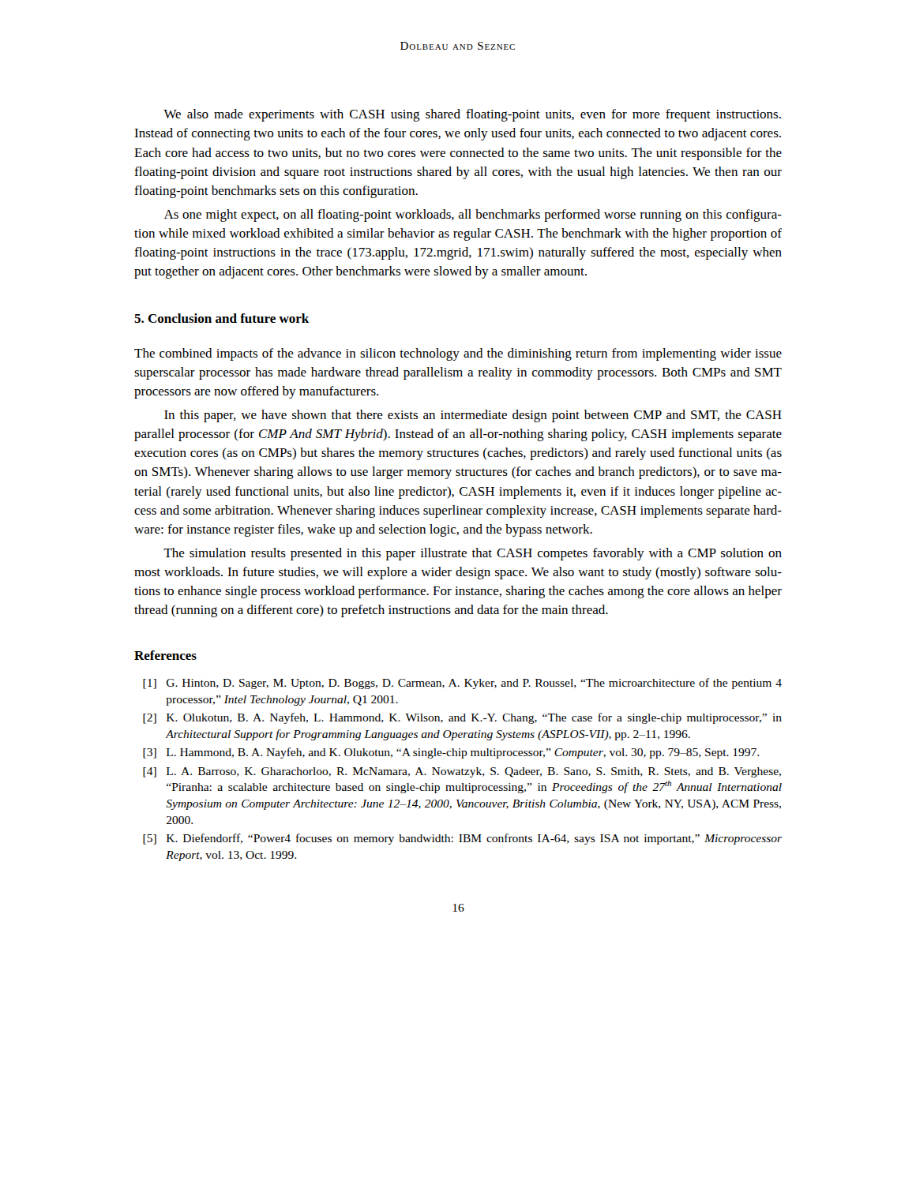Dolbeau and Seznec
We also made experiments with CASH using shared floating-point units, even for more frequent instructions. Instead of connecting two units to each of the four cores, we only used four units, each connected to two adjacent cores. Each core had access to two units, but no two cores were connected to the same two units. The unit responsible for the floating-point division and square root instructions shared by all cores, with the usual high latencies. We then ran our floating-point benchmarks sets on this configuration.
As one might expect, on all floating-point workloads, all benchmarks performed worse running on this configuration while mixed workload exhibited a similar behavior as regular CASH. The benchmark with the higher proportion of floating-point instructions in the trace (173.applu, 172.mgrid, 171.swim) naturally suffered the most, especially when put together on adjacent cores. Other benchmarks were slowed by a smaller amount.
5. Conclusion and future work
The combined impacts of the advance in silicon technology and the diminishing return from implementing wider issue superscalar processor has made hardware thread parallelism a reality in commodity processors. Both CMPs and SMT processors are now offered by manufacturers.
In this paper, we have shown that there exists an intermediate design point between CMP and SMT, the CASH parallel processor (for CMP And SMT Hybrid). Instead of an all-or-nothing sharing policy, CASH implements separate execution cores (as on CMPs) but shares the memory structures (caches, predictors) and rarely used functional units (as on SMTs). Whenever sharing allows to use larger memory structures (for caches and branch predictors), or to save material (rarely used functional units, but also line predictor), CASH implements it, even if it induces longer pipeline access and some arbitration. Whenever sharing induces superlinear complexity increase, CASH implements separate hardware: for instance register files, wake up and selection logic, and the bypass network.
The simulation results presented in this paper illustrate that CASH competes favorably with a CMP solution on most workloads. In future studies, we will explore a wider design space. We also want to study (mostly) software solutions to enhance single process workload performance. For instance, sharing the caches among the core allows an helper thread (running on a different core) to prefetch instructions and data for the main thread.
References
[1] G. Hinton, D. Sager, M. Upton, D. Boggs, D. Carmean, A. Kyker, and P. Roussel, “The microarchitecture of the pentium 4 processor,” Intel Technology Journal, Q1 2001.
[2] K. Olukotun, B. A. Nayfeh, L. Hammond, K. Wilson, and K.-Y. Chang, “The case for a single-chip multiprocessor,” in Architectural Support for Programming Languages and Operating Systems (ASPLOS-VII), pp. 2–11, 1996.
[3] L. Hammond, B. A. Nayfeh, and K. Olukotun, “A single-chip multiprocessor,” Computer, vol. 30, pp. 79–85, Sept. 1997.
[4] L. A. Barroso, K. Gharachorloo, R. McNamara, A. Nowatzyk, S. Qadeer, B. Sano, S. Smith, R. Stets, and B. Verghese, “Piranha: a scalable architecture based on single-chip multiprocessing,” in Proceedings of the 27th Annual International Symposium on Computer Architecture: June 12–14, 2000, Vancouver, British Columbia, (New York, NY, USA), ACM Press, 2000.
[5] K. Diefendorff, “Power4 focuses on memory bandwidth: IBM confronts IA-64, says ISA not important,” Microprocessor Report, vol. 13, Oct. 1999.
16